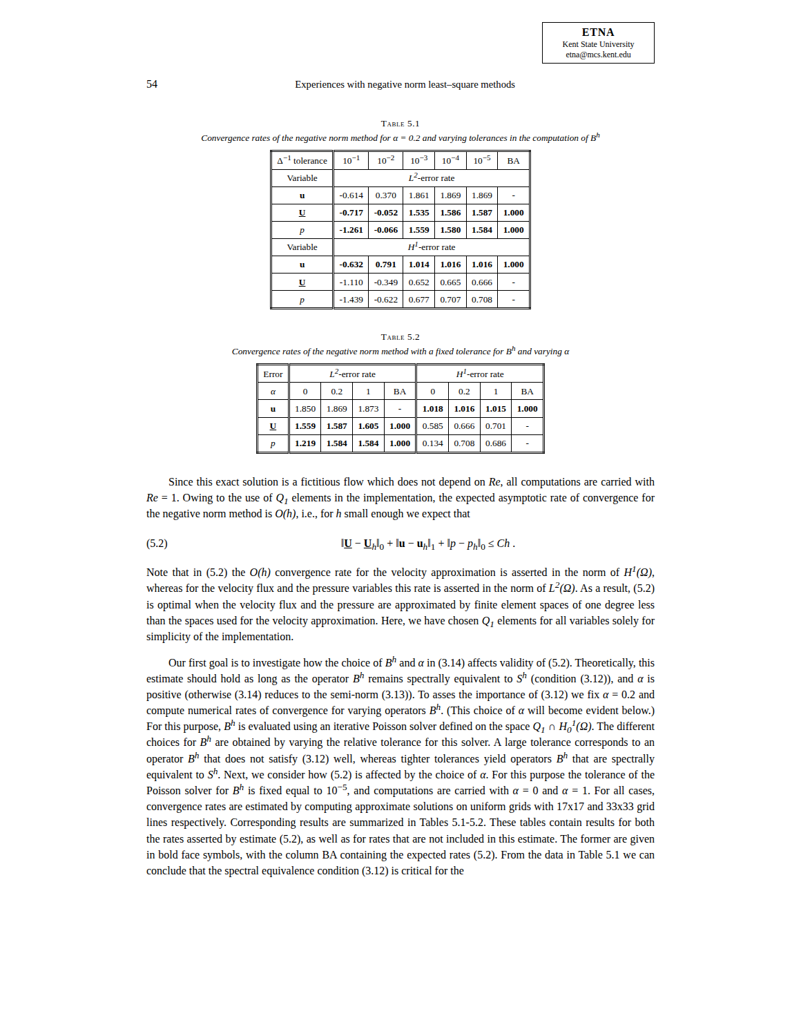ETNA
Kent State University
etna@mcs.kent.edu
54
Experiences with negative norm least–square methods
Table 5.1 Convergence rates of the negative norm method for α = 0.2 and varying tolerances in the computation of Bh
| Δ −1 tolerance | 10 −1 | 10 −2 | 10 −3 | 10 −4 | 10 −5 | BA |
| Variable | L 2 -error rate |
| u | -0.614 | 0.370 | 1.861 | 1.869 | 1.869 | - |
| U | -0.717 | -0.052 | 1.535 | 1.586 | 1.587 | 1.000 |
| p | -1.261 | -0.066 | 1.559 | 1.580 | 1.584 | 1.000 |
| Variable | H 1 -error rate |
| u | -0.632 | 0.791 | 1.014 | 1.016 | 1.016 | 1.000 |
| U | -1.110 | -0.349 | 0.652 | 0.665 | 0.666 | - |
| p | -1.439 | -0.622 | 0.677 | 0.707 | 0.708 | - |
Table 5.2 Convergence rates of the negative norm method with a fixed tolerance for Bh and varying α
| Error | L 2 -error rate | H 1 -error rate |
| α | 0 | 0.2 | 1 | BA | 0 | 0.2 | 1 | BA |
| u | 1.850 | 1.869 | 1.873 | - | 1.018 | 1.016 | 1.015 | 1.000 |
| U | 1.559 | 1.587 | 1.605 | 1.000 | 0.585 | 0.666 | 0.701 | - |
| p | 1.219 | 1.584 | 1.584 | 1.000 | 0.134 | 0.708 | 0.686 | - |
Since this exact solution is a fictitious flow which does not depend on Re, all computations are carried with Re = 1. Owing to the use of Q1 elements in the implementation, the expected asymptotic rate of convergence for the negative norm method is O(h), i.e., for h small enough we expect that
(5.2)
‖U − Uh‖0 + ‖u − uh‖1 + ‖p − ph‖0 ≤ Ch .
Note that in (5.2) the O(h) convergence rate for the velocity approximation is asserted in the norm of H1(Ω), whereas for the velocity flux and the pressure variables this rate is asserted in the norm of L2(Ω). As a result, (5.2) is optimal when the velocity flux and the pressure are approximated by finite element spaces of one degree less than the spaces used for the velocity approximation. Here, we have chosen Q1 elements for all variables solely for simplicity of the implementation.
Our first goal is to investigate how the choice of Bh and α in (3.14) affects validity of (5.2). Theoretically, this estimate should hold as long as the operator Bh remains spectrally equivalent to Sh (condition (3.12)), and α is positive (otherwise (3.14) reduces to the semi-norm (3.13)). To asses the importance of (3.12) we fix α = 0.2 and compute numerical rates of convergence for varying operators Bh. (This choice of α will become evident below.) For this purpose, Bh is evaluated using an iterative Poisson solver defined on the space Q1 ∩ H01(Ω). The different choices for Bh are obtained by varying the relative tolerance for this solver. A large tolerance corresponds to an operator Bh that does not satisfy (3.12) well, whereas tighter tolerances yield operators Bh that are spectrally equivalent to Sh. Next, we consider how (5.2) is affected by the choice of α. For this purpose the tolerance of the Poisson solver for Bh is fixed equal to 10−5, and computations are carried with α = 0 and α = 1. For all cases, convergence rates are estimated by computing approximate solutions on uniform grids with 17x17 and 33x33 grid lines respectively. Corresponding results are summarized in Tables 5.1-5.2. These tables contain results for both the rates asserted by estimate (5.2), as well as for rates that are not included in this estimate. The former are given in bold face symbols, with the column BA containing the expected rates (5.2). From the data in Table 5.1 we can conclude that the spectral equivalence condition (3.12) is critical for the